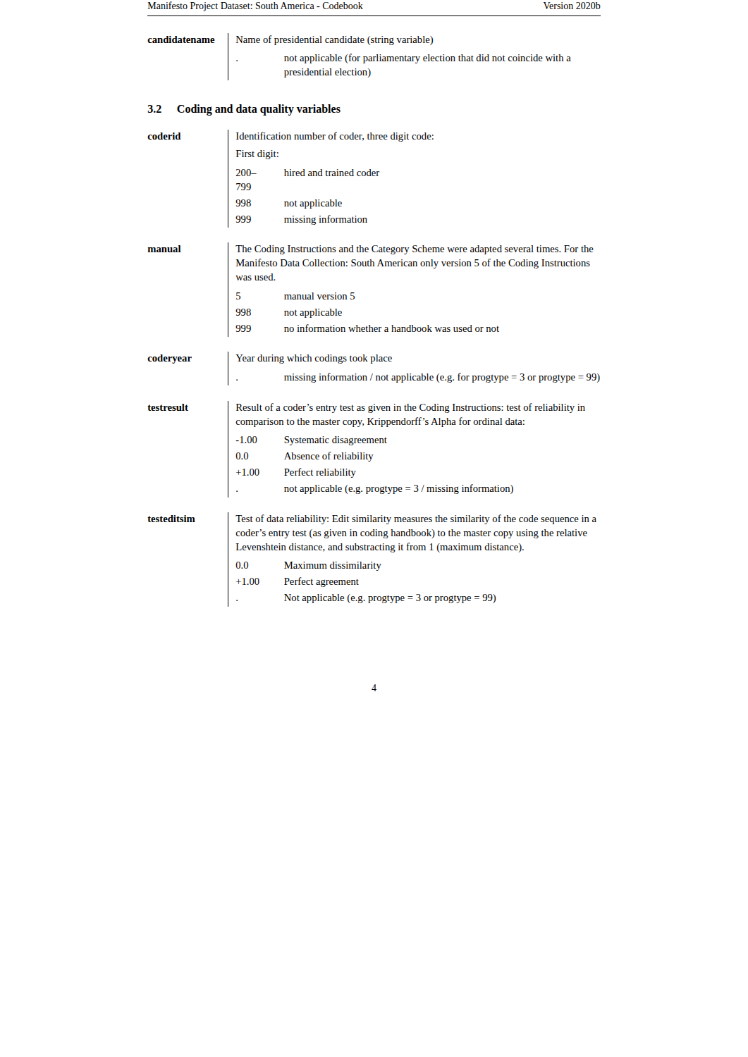Manifesto Project Dataset: South America - Codebook
Version 2020b
candidatename
Name of presidential candidate (string variable)
| . | not applicable (for parliamentary election that did not coincide with a presidential election) |
3.2 Coding and data quality variables
coderid
Identification number of coder, three digit code:
First digit:
| 200– 799 | hired and trained coder |
| 998 | not applicable |
| 999 | missing information |
manual
The Coding Instructions and the Category Scheme were adapted several times. For the Manifesto Data Collection: South American only version 5 of the Coding Instructions was used.
| 5 | manual version 5 |
| 998 | not applicable |
| 999 | no information whether a handbook was used or not |
coderyear
Year during which codings took place
| . | missing information / not applicable (e.g. for progtype = 3 or progtype = 99) |
testresult
Result of a coder’s entry test as given in the Coding Instructions: test of reliability in comparison to the master copy, Krippendorff’s Alpha for ordinal data:
| -1.00 | Systematic disagreement |
| 0.0 | Absence of reliability |
| +1.00 | Perfect reliability |
| . | not applicable (e.g. progtype = 3 / missing information) |
testeditsim
Test of data reliability: Edit similarity measures the similarity of the code sequence in a coder’s entry test (as given in coding handbook) to the master copy using the relative Levenshtein distance, and substracting it from 1 (maximum distance).
| 0.0 | Maximum dissimilarity |
| +1.00 | Perfect agreement |
| . | Not applicable (e.g. progtype = 3 or progtype = 99) |
4